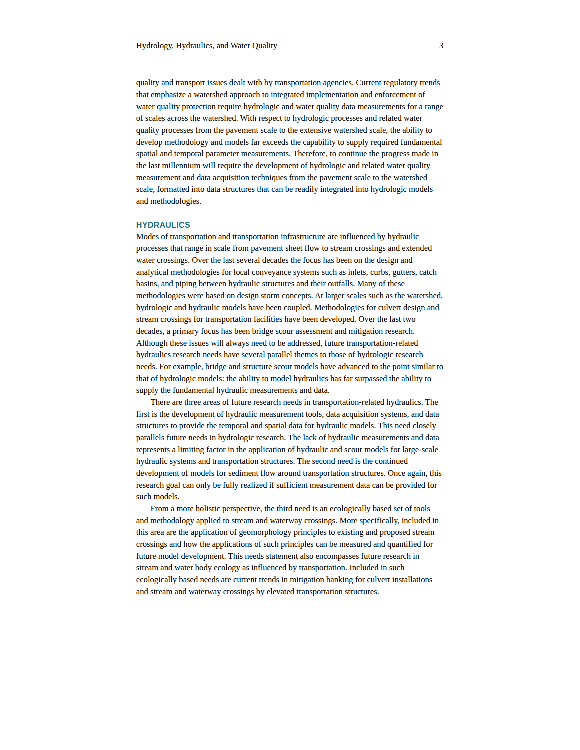Hydrology, Hydraulics, and Water Quality 3
quality and transport issues dealt with by transportation agencies. Current regulatory trends that emphasize a watershed approach to integrated implementation and enforcement of water quality protection require hydrologic and water quality data measurements for a range of scales across the watershed. With respect to hydrologic processes and related water quality processes from the pavement scale to the extensive watershed scale, the ability to develop methodology and models far exceeds the capability to supply required fundamental spatial and temporal parameter measurements. Therefore, to continue the progress made in the last millennium will require the development of hydrologic and related water quality measurement and data acquisition techniques from the pavement scale to the watershed scale, formatted into data structures that can be readily integrated into hydrologic models and methodologies.
HYDRAULICS
Modes of transportation and transportation infrastructure are influenced by hydraulic processes that range in scale from pavement sheet flow to stream crossings and extended water crossings. Over the last several decades the focus has been on the design and analytical methodologies for local conveyance systems such as inlets, curbs, gutters, catch basins, and piping between hydraulic structures and their outfalls. Many of these methodologies were based on design storm concepts. At larger scales such as the watershed, hydrologic and hydraulic models have been coupled. Methodologies for culvert design and stream crossings for transportation facilities have been developed. Over the last two decades, a primary focus has been bridge scour assessment and mitigation research. Although these issues will always need to be addressed, future transportation-related hydraulics research needs have several parallel themes to those of hydrologic research needs. For example, bridge and structure scour models have advanced to the point similar to that of hydrologic models: the ability to model hydraulics has far surpassed the ability to supply the fundamental hydraulic measurements and data.
There are three areas of future research needs in transportation-related hydraulics. The first is the development of hydraulic measurement tools, data acquisition systems, and data structures to provide the temporal and spatial data for hydraulic models. This need closely parallels future needs in hydrologic research. The lack of hydraulic measurements and data represents a limiting factor in the application of hydraulic and scour models for large-scale hydraulic systems and transportation structures. The second need is the continued development of models for sediment flow around transportation structures. Once again, this research goal can only be fully realized if sufficient measurement data can be provided for such models.
From a more holistic perspective, the third need is an ecologically based set of tools and methodology applied to stream and waterway crossings. More specifically, included in this area are the application of geomorphology principles to existing and proposed stream crossings and how the applications of such principles can be measured and quantified for future model development. This needs statement also encompasses future research in stream and water body ecology as influenced by transportation. Included in such ecologically based needs are current trends in mitigation banking for culvert installations and stream and waterway crossings by elevated transportation structures.